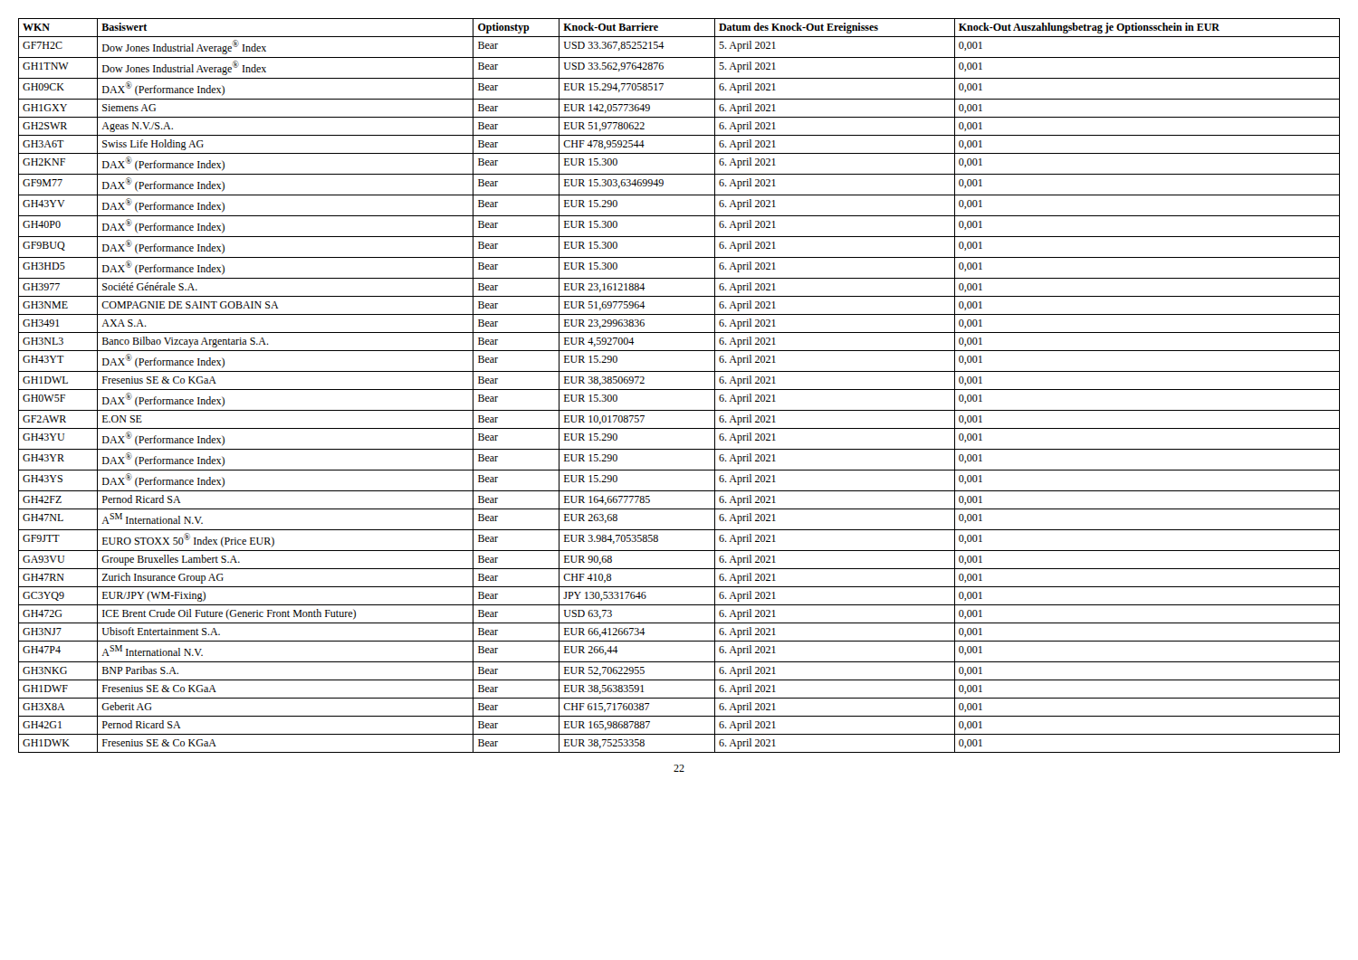| WKN | Basiswert | Optionstyp | Knock-Out Barriere | Datum des Knock-Out Ereignisses | Knock-Out Auszahlungsbetrag je Optionsschein in EUR |
| --- | --- | --- | --- | --- | --- |
| GF7H2C | Dow Jones Industrial Average ® Index | Bear | USD 33.367,85252154 | 5. April 2021 | 0,001 |
| GH1TNW | Dow Jones Industrial Average ® Index | Bear | USD 33.562,97642876 | 5. April 2021 | 0,001 |
| GH09CK | DAX ® (Performance Index) | Bear | EUR 15.294,77058517 | 6. April 2021 | 0,001 |
| GH1GXY | Siemens AG | Bear | EUR 142,05773649 | 6. April 2021 | 0,001 |
| GH2SWR | Ageas N.V./S.A. | Bear | EUR 51,97780622 | 6. April 2021 | 0,001 |
| GH3A6T | Swiss Life Holding AG | Bear | CHF 478,9592544 | 6. April 2021 | 0,001 |
| GH2KNF | DAX ® (Performance Index) | Bear | EUR 15.300 | 6. April 2021 | 0,001 |
| GF9M77 | DAX ® (Performance Index) | Bear | EUR 15.303,63469949 | 6. April 2021 | 0,001 |
| GH43YV | DAX ® (Performance Index) | Bear | EUR 15.290 | 6. April 2021 | 0,001 |
| GH40P0 | DAX ® (Performance Index) | Bear | EUR 15.300 | 6. April 2021 | 0,001 |
| GF9BUQ | DAX ® (Performance Index) | Bear | EUR 15.300 | 6. April 2021 | 0,001 |
| GH3HD5 | DAX ® (Performance Index) | Bear | EUR 15.300 | 6. April 2021 | 0,001 |
| GH3977 | Société Générale S.A. | Bear | EUR 23,16121884 | 6. April 2021 | 0,001 |
| GH3NME | COMPAGNIE DE SAINT GOBAIN SA | Bear | EUR 51,69775964 | 6. April 2021 | 0,001 |
| GH3491 | AXA S.A. | Bear | EUR 23,29963836 | 6. April 2021 | 0,001 |
| GH3NL3 | Banco Bilbao Vizcaya Argentaria S.A. | Bear | EUR 4,5927004 | 6. April 2021 | 0,001 |
| GH43YT | DAX ® (Performance Index) | Bear | EUR 15.290 | 6. April 2021 | 0,001 |
| GH1DWL | Fresenius SE & Co KGaA | Bear | EUR 38,38506972 | 6. April 2021 | 0,001 |
| GH0W5F | DAX ® (Performance Index) | Bear | EUR 15.300 | 6. April 2021 | 0,001 |
| GF2AWR | E.ON SE | Bear | EUR 10,01708757 | 6. April 2021 | 0,001 |
| GH43YU | DAX ® (Performance Index) | Bear | EUR 15.290 | 6. April 2021 | 0,001 |
| GH43YR | DAX ® (Performance Index) | Bear | EUR 15.290 | 6. April 2021 | 0,001 |
| GH43YS | DAX ® (Performance Index) | Bear | EUR 15.290 | 6. April 2021 | 0,001 |
| GH42FZ | Pernod Ricard SA | Bear | EUR 164,66777785 | 6. April 2021 | 0,001 |
| GH47NL | A SM International N.V. | Bear | EUR 263,68 | 6. April 2021 | 0,001 |
| GF9JTT | EURO STOXX 50 ® Index (Price EUR) | Bear | EUR 3.984,70535858 | 6. April 2021 | 0,001 |
| GA93VU | Groupe Bruxelles Lambert S.A. | Bear | EUR 90,68 | 6. April 2021 | 0,001 |
| GH47RN | Zurich Insurance Group AG | Bear | CHF 410,8 | 6. April 2021 | 0,001 |
| GC3YQ9 | EUR/JPY (WM-Fixing) | Bear | JPY 130,53317646 | 6. April 2021 | 0,001 |
| GH472G | ICE Brent Crude Oil Future (Generic Front Month Future) | Bear | USD 63,73 | 6. April 2021 | 0,001 |
| GH3NJ7 | Ubisoft Entertainment S.A. | Bear | EUR 66,41266734 | 6. April 2021 | 0,001 |
| GH47P4 | A SM International N.V. | Bear | EUR 266,44 | 6. April 2021 | 0,001 |
| GH3NKG | BNP Paribas S.A. | Bear | EUR 52,70622955 | 6. April 2021 | 0,001 |
| GH1DWF | Fresenius SE & Co KGaA | Bear | EUR 38,56383591 | 6. April 2021 | 0,001 |
| GH3X8A | Geberit AG | Bear | CHF 615,71760387 | 6. April 2021 | 0,001 |
| GH42G1 | Pernod Ricard SA | Bear | EUR 165,98687887 | 6. April 2021 | 0,001 |
| GH1DWK | Fresenius SE & Co KGaA | Bear | EUR 38,75253358 | 6. April 2021 | 0,001 |
22